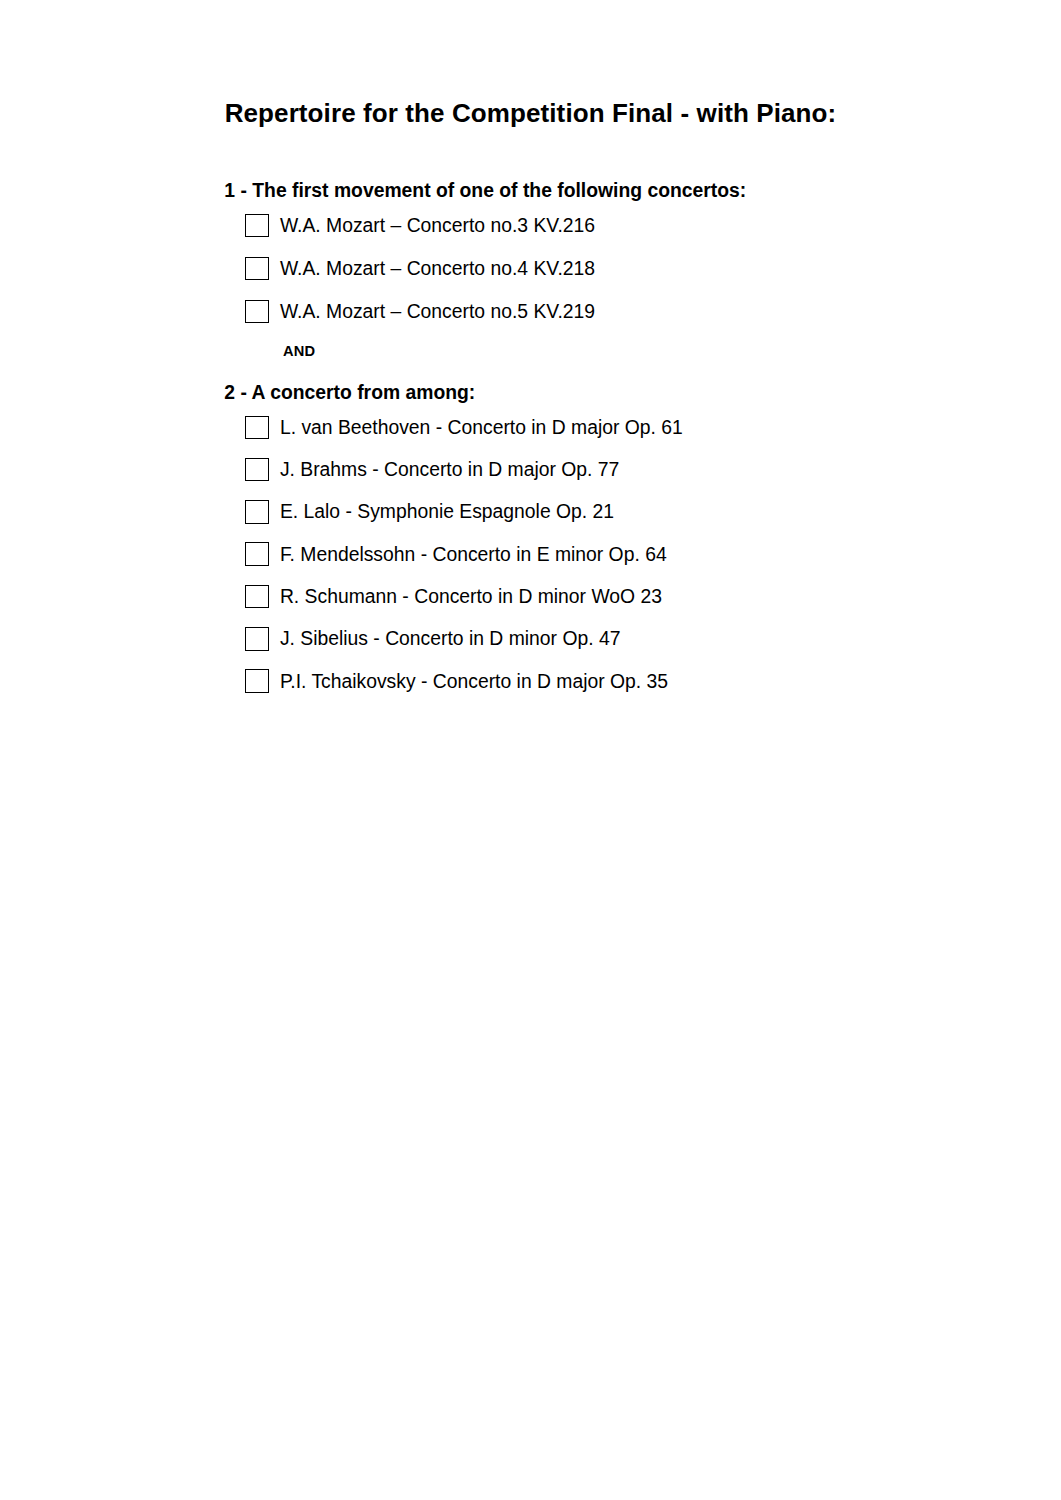Repertoire for the Competition Final - with Piano:
1 - The first movement of one of the following concertos:
W.A. Mozart – Concerto no.3 KV.216
W.A. Mozart – Concerto no.4 KV.218
W.A. Mozart – Concerto no.5 KV.219
AND
2 - A concerto from among:
L. van Beethoven - Concerto in D major Op. 61
J. Brahms - Concerto in D major Op. 77
E. Lalo - Symphonie Espagnole Op. 21
F. Mendelssohn - Concerto in E minor Op. 64
R. Schumann - Concerto in D minor WoO 23
J. Sibelius - Concerto in D minor Op. 47
P.I. Tchaikovsky - Concerto in D major Op. 35